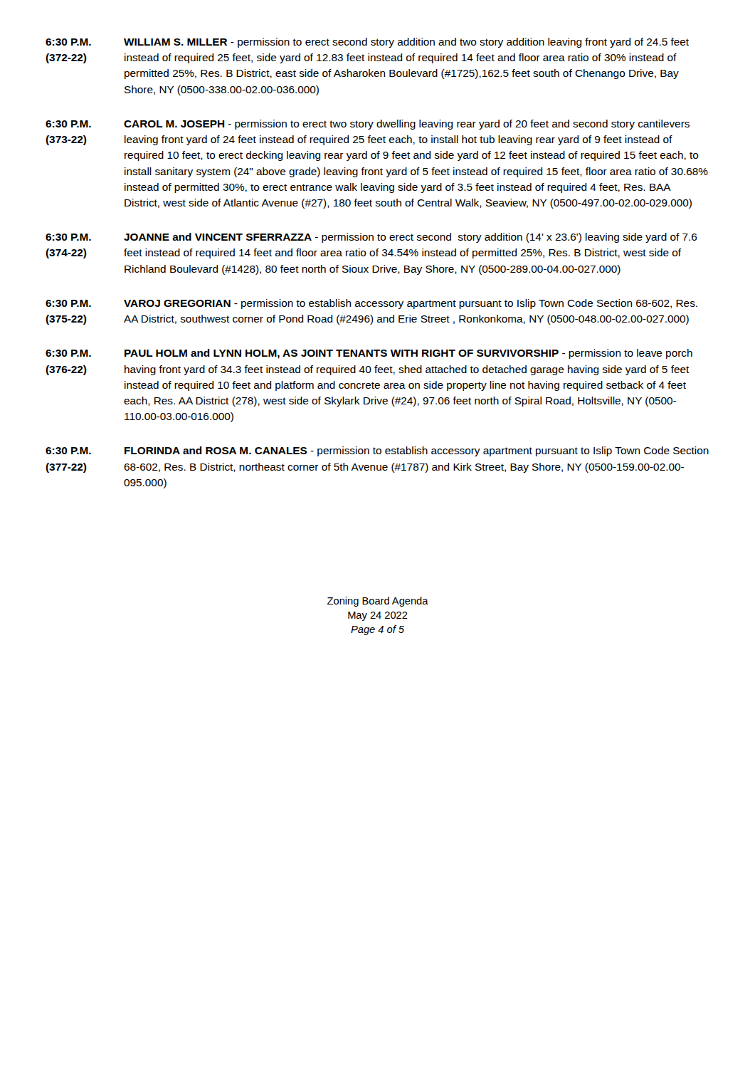| 6:30 P.M. (372-22) | WILLIAM S. MILLER - permission to erect second story addition and two story addition leaving front yard of 24.5 feet instead of required 25 feet, side yard of 12.83 feet instead of required 14 feet and floor area ratio of 30% instead of permitted 25%, Res. B District, east side of Asharoken Boulevard (#1725),162.5 feet south of Chenango Drive, Bay Shore, NY (0500-338.00-02.00-036.000) |
| 6:30 P.M. (373-22) | CAROL M. JOSEPH - permission to erect two story dwelling leaving rear yard of 20 feet and second story cantilevers leaving front yard of 24 feet instead of required 25 feet each, to install hot tub leaving rear yard of 9 feet instead of required 10 feet, to erect decking leaving rear yard of 9 feet and side yard of 12 feet instead of required 15 feet each, to install sanitary system (24" above grade) leaving front yard of 5 feet instead of required 15 feet, floor area ratio of 30.68% instead of permitted 30%, to erect entrance walk leaving side yard of 3.5 feet instead of required 4 feet, Res. BAA District, west side of Atlantic Avenue (#27), 180 feet south of Central Walk, Seaview, NY (0500-497.00-02.00-029.000) |
| 6:30 P.M. (374-22) | JOANNE and VINCENT SFERRAZZA - permission to erect second story addition (14' x 23.6') leaving side yard of 7.6 feet instead of required 14 feet and floor area ratio of 34.54% instead of permitted 25%, Res. B District, west side of Richland Boulevard (#1428), 80 feet north of Sioux Drive, Bay Shore, NY (0500-289.00-04.00-027.000) |
| 6:30 P.M. (375-22) | VAROJ GREGORIAN - permission to establish accessory apartment pursuant to Islip Town Code Section 68-602, Res. AA District, southwest corner of Pond Road (#2496) and Erie Street , Ronkonkoma, NY (0500-048.00-02.00-027.000) |
| 6:30 P.M. (376-22) | PAUL HOLM and LYNN HOLM, AS JOINT TENANTS WITH RIGHT OF SURVIVORSHIP - permission to leave porch having front yard of 34.3 feet instead of required 40 feet, shed attached to detached garage having side yard of 5 feet instead of required 10 feet and platform and concrete area on side property line not having required setback of 4 feet each, Res. AA District (278), west side of Skylark Drive (#24), 97.06 feet north of Spiral Road, Holtsville, NY (0500-110.00-03.00-016.000) |
| 6:30 P.M. (377-22) | FLORINDA and ROSA M. CANALES - permission to establish accessory apartment pursuant to Islip Town Code Section 68-602, Res. B District, northeast corner of 5th Avenue (#1787) and Kirk Street, Bay Shore, NY (0500-159.00-02.00-095.000) |
Zoning Board Agenda
May 24 2022
Page 4 of 5